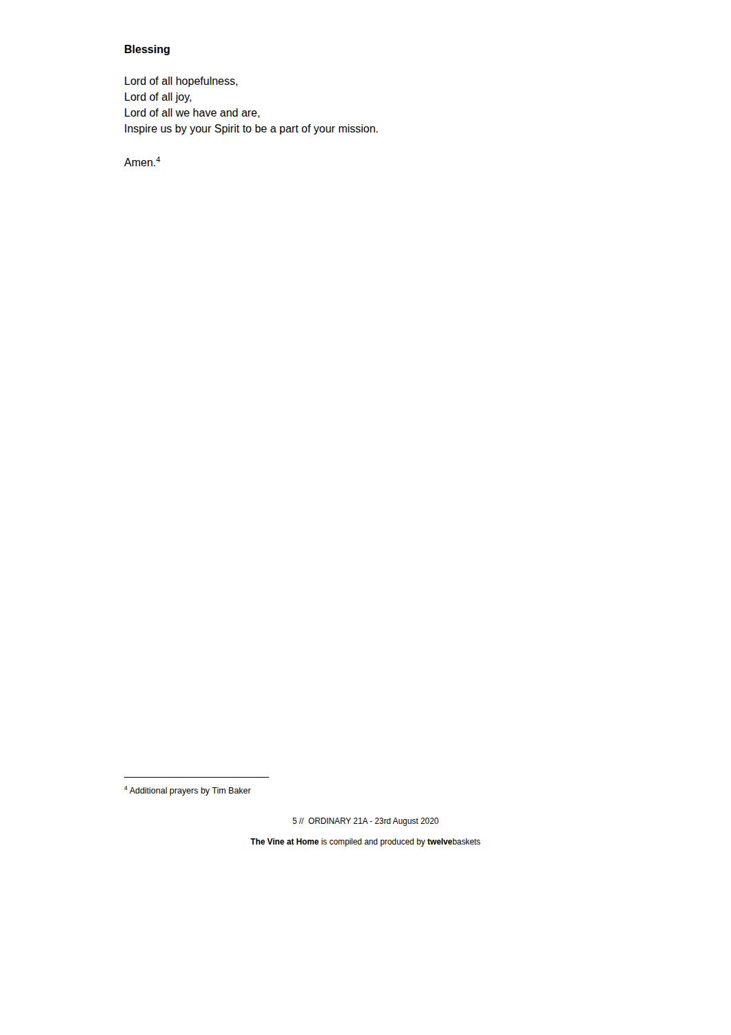Blessing
Lord of all hopefulness,
Lord of all joy,
Lord of all we have and are,
Inspire us by your Spirit to be a part of your mission.
Amen.4
4 Additional prayers by Tim Baker
5 // ORDINARY 21A - 23rd August 2020
The Vine at Home is compiled and produced by twelvebaskets